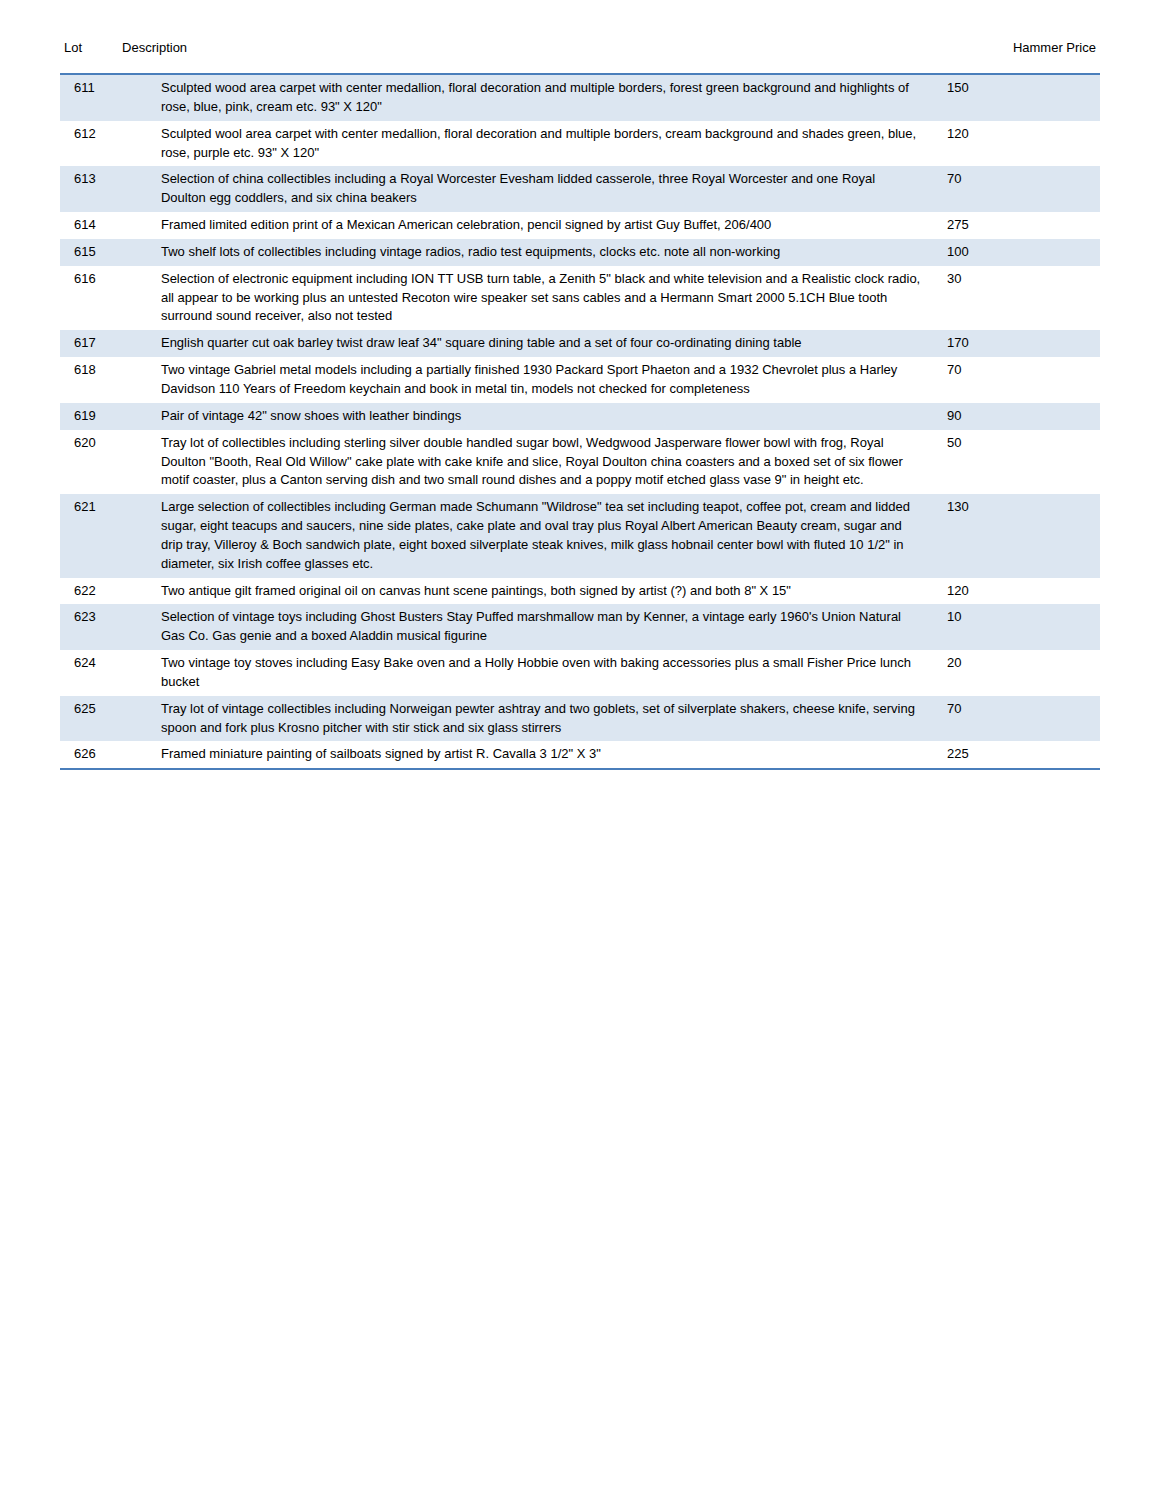Lot Description
Hammer Price
| 611 | Sculpted wood area carpet with center medallion, floral decoration and multiple borders, forest green background and highlights of rose, blue, pink, cream etc. 93" X 120" | 150 |
| 612 | Sculpted wool area carpet with center medallion, floral decoration and multiple borders, cream background and shades green, blue, rose, purple etc. 93" X 120" | 120 |
| 613 | Selection of china collectibles including a Royal Worcester Evesham lidded casserole, three Royal Worcester and one Royal Doulton egg coddlers, and six china beakers | 70 |
| 614 | Framed limited edition print of a Mexican American celebration, pencil signed by artist Guy Buffet, 206/400 | 275 |
| 615 | Two shelf lots of collectibles including vintage radios, radio test equipments, clocks etc. note all non-working | 100 |
| 616 | Selection of electronic equipment including ION TT USB turn table, a Zenith 5" black and white television and a Realistic clock radio, all appear to be working plus an untested Recoton wire speaker set sans cables and a Hermann Smart 2000 5.1CH Blue tooth surround sound receiver, also not tested | 30 |
| 617 | English quarter cut oak barley twist draw leaf 34" square dining table and a set of four co-ordinating dining table | 170 |
| 618 | Two vintage Gabriel metal models including a partially finished 1930 Packard Sport Phaeton and a 1932 Chevrolet plus a Harley Davidson 110 Years of Freedom keychain and book in metal tin, models not checked for completeness | 70 |
| 619 | Pair of vintage 42" snow shoes with leather bindings | 90 |
| 620 | Tray lot of collectibles including sterling silver double handled sugar bowl, Wedgwood Jasperware flower bowl with frog, Royal Doulton "Booth, Real Old Willow" cake plate with cake knife and slice, Royal Doulton china coasters and a boxed set of six flower motif coaster, plus a Canton serving dish and two small round dishes and a poppy motif etched glass vase 9" in height etc. | 50 |
| 621 | Large selection of collectibles including German made Schumann "Wildrose" tea set including teapot, coffee pot, cream and lidded sugar, eight teacups and saucers, nine side plates, cake plate and oval tray plus Royal Albert American Beauty cream, sugar and drip tray, Villeroy & Boch sandwich plate, eight boxed silverplate steak knives, milk glass hobnail center bowl with fluted 10 1/2" in diameter, six Irish coffee glasses etc. | 130 |
| 622 | Two antique gilt framed original oil on canvas hunt scene paintings, both signed by artist (?) and both 8" X 15" | 120 |
| 623 | Selection of vintage toys including Ghost Busters Stay Puffed marshmallow man by Kenner, a vintage early 1960's Union Natural Gas Co. Gas genie and a boxed Aladdin musical figurine | 10 |
| 624 | Two vintage toy stoves including Easy Bake oven and a Holly Hobbie oven with baking accessories plus a small Fisher Price lunch bucket | 20 |
| 625 | Tray lot of vintage collectibles including Norweigan pewter ashtray and two goblets, set of silverplate shakers, cheese knife, serving spoon and fork plus Krosno pitcher with stir stick and six glass stirrers | 70 |
| 626 | Framed miniature painting of sailboats signed by artist R. Cavalla 3 1/2" X 3" | 225 |